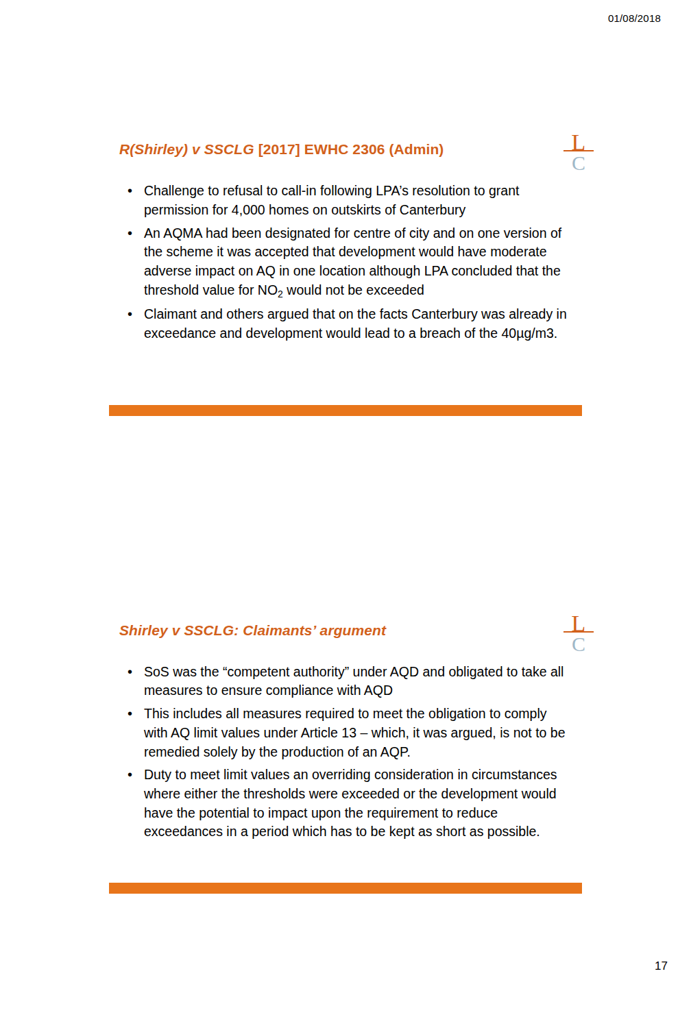01/08/2018
L C
R(Shirley) v SSCLG [2017] EWHC 2306 (Admin)
Challenge to refusal to call-in following LPA’s resolution to grant permission for 4,000 homes on outskirts of Canterbury
An AQMA had been designated for centre of city and on one version of the scheme it was accepted that development would have moderate adverse impact on AQ in one location although LPA concluded that the threshold value for NO2 would not be exceeded
Claimant and others argued that on the facts Canterbury was already in exceedance and development would lead to a breach of the 40µg/m3.
L C
Shirley v SSCLG: Claimants’ argument
SoS was the “competent authority” under AQD and obligated to take all measures to ensure compliance with AQD
This includes all measures required to meet the obligation to comply with AQ limit values under Article 13 – which, it was argued, is not to be remedied solely by the production of an AQP.
Duty to meet limit values an overriding consideration in circumstances where either the thresholds were exceeded or the development would have the potential to impact upon the requirement to reduce exceedances in a period which has to be kept as short as possible.
17